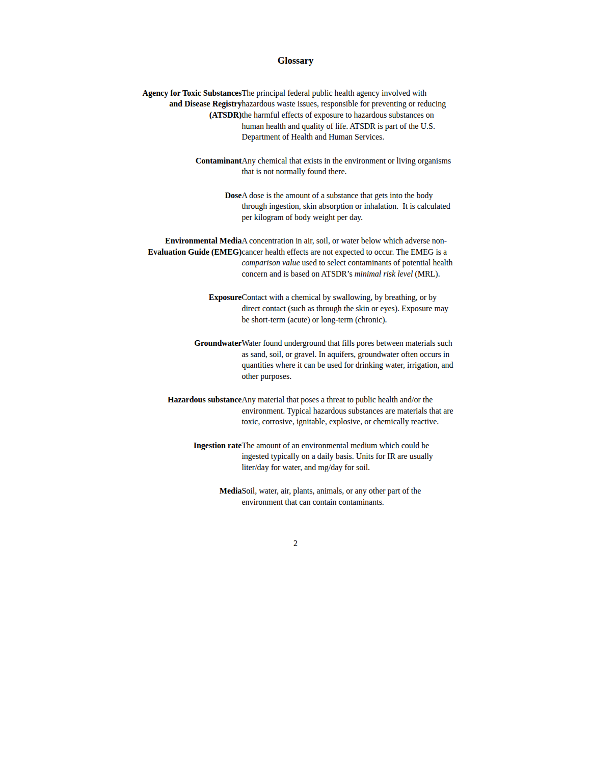Glossary
| Agency for Toxic Substances and Disease Registry (ATSDR) | The principal federal public health agency involved with hazardous waste issues, responsible for preventing or reducing the harmful effects of exposure to hazardous substances on human health and quality of life. ATSDR is part of the U.S. Department of Health and Human Services. |
| Contaminant | Any chemical that exists in the environment or living organisms that is not normally found there. |
| Dose | A dose is the amount of a substance that gets into the body through ingestion, skin absorption or inhalation. It is calculated per kilogram of body weight per day. |
| Environmental Media Evaluation Guide (EMEG) | A concentration in air, soil, or water below which adverse non-cancer health effects are not expected to occur. The EMEG is a comparison value used to select contaminants of potential health concern and is based on ATSDR’s minimal risk level (MRL). |
| Exposure | Contact with a chemical by swallowing, by breathing, or by direct contact (such as through the skin or eyes). Exposure may be short-term (acute) or long-term (chronic). |
| Groundwater | Water found underground that fills pores between materials such as sand, soil, or gravel. In aquifers, groundwater often occurs in quantities where it can be used for drinking water, irrigation, and other purposes. |
| Hazardous substance | Any material that poses a threat to public health and/or the environment. Typical hazardous substances are materials that are toxic, corrosive, ignitable, explosive, or chemically reactive. |
| Ingestion rate | The amount of an environmental medium which could be ingested typically on a daily basis. Units for IR are usually liter/day for water, and mg/day for soil. |
| Media | Soil, water, air, plants, animals, or any other part of the environment that can contain contaminants. |
2